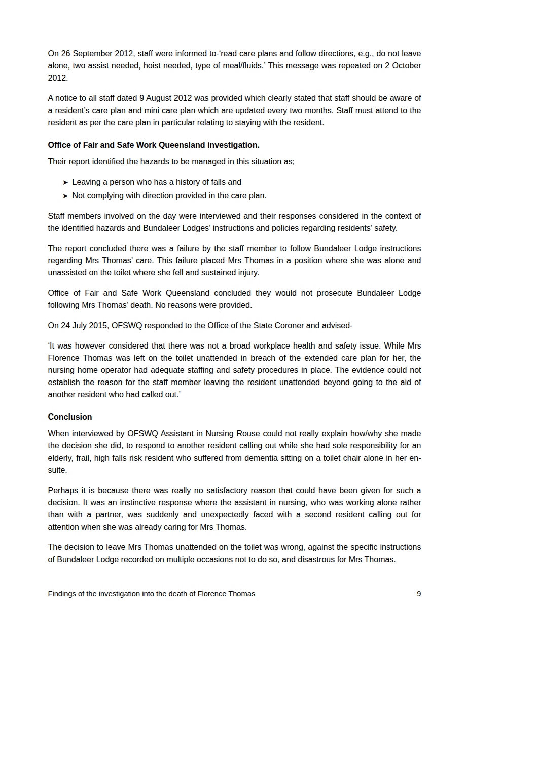On 26 September 2012, staff were informed to-‘read care plans and follow directions, e.g., do not leave alone, two assist needed, hoist needed, type of meal/fluids.’ This message was repeated on 2 October 2012.
A notice to all staff dated 9 August 2012 was provided which clearly stated that staff should be aware of a resident’s care plan and mini care plan which are updated every two months. Staff must attend to the resident as per the care plan in particular relating to staying with the resident.
Office of Fair and Safe Work Queensland investigation.
Their report identified the hazards to be managed in this situation as;
Leaving a person who has a history of falls and
Not complying with direction provided in the care plan.
Staff members involved on the day were interviewed and their responses considered in the context of the identified hazards and Bundaleer Lodges’ instructions and policies regarding residents’ safety.
The report concluded there was a failure by the staff member to follow Bundaleer Lodge instructions regarding Mrs Thomas’ care. This failure placed Mrs Thomas in a position where she was alone and unassisted on the toilet where she fell and sustained injury.
Office of Fair and Safe Work Queensland concluded they would not prosecute Bundaleer Lodge following Mrs Thomas’ death. No reasons were provided.
On 24 July 2015, OFSWQ responded to the Office of the State Coroner and advised-
‘It was however considered that there was not a broad workplace health and safety issue. While Mrs Florence Thomas was left on the toilet unattended in breach of the extended care plan for her, the nursing home operator had adequate staffing and safety procedures in place. The evidence could not establish the reason for the staff member leaving the resident unattended beyond going to the aid of another resident who had called out.’
Conclusion
When interviewed by OFSWQ Assistant in Nursing Rouse could not really explain how/why she made the decision she did, to respond to another resident calling out while she had sole responsibility for an elderly, frail, high falls risk resident who suffered from dementia sitting on a toilet chair alone in her en-suite.
Perhaps it is because there was really no satisfactory reason that could have been given for such a decision. It was an instinctive response where the assistant in nursing, who was working alone rather than with a partner, was suddenly and unexpectedly faced with a second resident calling out for attention when she was already caring for Mrs Thomas.
The decision to leave Mrs Thomas unattended on the toilet was wrong, against the specific instructions of Bundaleer Lodge recorded on multiple occasions not to do so, and disastrous for Mrs Thomas.
Findings of the investigation into the death of Florence Thomas 9